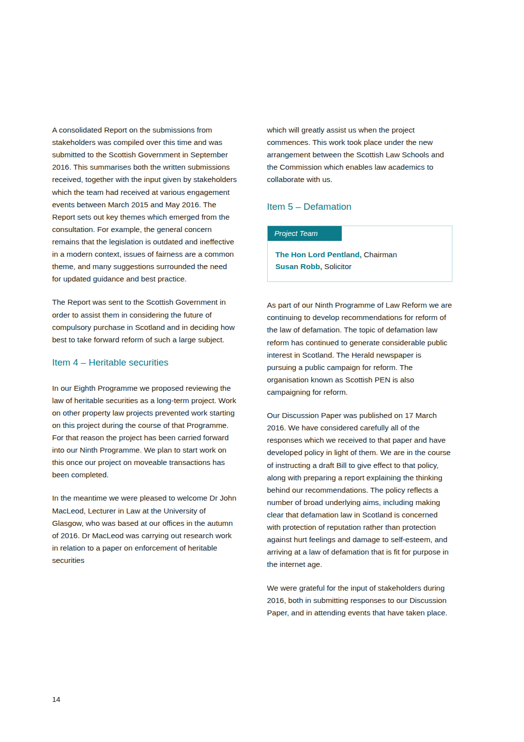A consolidated Report on the submissions from stakeholders was compiled over this time and was submitted to the Scottish Government in September 2016. This summarises both the written submissions received, together with the input given by stakeholders which the team had received at various engagement events between March 2015 and May 2016. The Report sets out key themes which emerged from the consultation. For example, the general concern remains that the legislation is outdated and ineffective in a modern context, issues of fairness are a common theme, and many suggestions surrounded the need for updated guidance and best practice.
The Report was sent to the Scottish Government in order to assist them in considering the future of compulsory purchase in Scotland and in deciding how best to take forward reform of such a large subject.
Item 4 – Heritable securities
In our Eighth Programme we proposed reviewing the law of heritable securities as a long-term project. Work on other property law projects prevented work starting on this project during the course of that Programme. For that reason the project has been carried forward into our Ninth Programme. We plan to start work on this once our project on moveable transactions has been completed.
In the meantime we were pleased to welcome Dr John MacLeod, Lecturer in Law at the University of Glasgow, who was based at our offices in the autumn of 2016. Dr MacLeod was carrying out research work in relation to a paper on enforcement of heritable securities
which will greatly assist us when the project commences. This work took place under the new arrangement between the Scottish Law Schools and the Commission which enables law academics to collaborate with us.
Item 5 – Defamation
Project Team
The Hon Lord Pentland, Chairman
Susan Robb, Solicitor
As part of our Ninth Programme of Law Reform we are continuing to develop recommendations for reform of the law of defamation. The topic of defamation law reform has continued to generate considerable public interest in Scotland. The Herald newspaper is pursuing a public campaign for reform. The organisation known as Scottish PEN is also campaigning for reform.
Our Discussion Paper was published on 17 March 2016. We have considered carefully all of the responses which we received to that paper and have developed policy in light of them. We are in the course of instructing a draft Bill to give effect to that policy, along with preparing a report explaining the thinking behind our recommendations. The policy reflects a number of broad underlying aims, including making clear that defamation law in Scotland is concerned with protection of reputation rather than protection against hurt feelings and damage to self-esteem, and arriving at a law of defamation that is fit for purpose in the internet age.
We were grateful for the input of stakeholders during 2016, both in submitting responses to our Discussion Paper, and in attending events that have taken place.
14